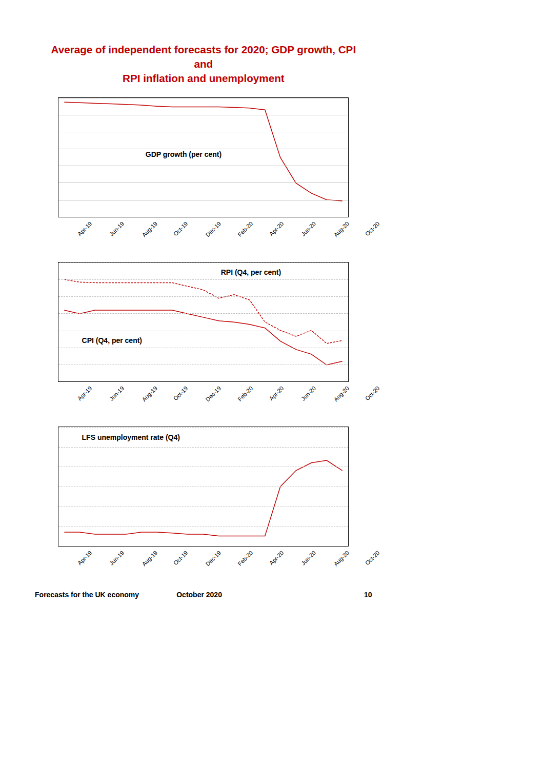Average of independent forecasts for 2020; GDP growth, CPI and
RPI inflation and unemployment
2.0 0.0 -2.0 -4.0 -6.0 -8.0 -10.0 -12.0 2.0 0.0 -2.0 -4.0 -6.0 -8.0 -10.0 -12.0 GDP growth (per cent)
Apr-19 Jun-19 Aug-19 Oct-19 Dec-19 Feb-20 Apr-20 Jun-20 Aug-20 Oct-20
3.5 3.0 2.5 2.0 1.5 1.0 0.5 0.0 3.5 3.0 2.5 2.0 1.5 1.0 0.5 0.0 RPI (Q4, per cent) CPI (Q4, per cent) y: 3.5 -> 0 ; 0.0 -> 400 (value v -> y = (3.5 - v)/3.5*400)
Apr-19 Jun-19 Aug-19 Oct-19 Dec-19 Feb-20 Apr-20 Jun-20 Aug-20 Oct-20
9.5 8.5 7.5 6.5 5.5 4.5 3.5 9.5 8.5 7.5 6.5 5.5 4.5 3.5 LFS unemployment rate (Q4)
Apr-19 Jun-19 Aug-19 Oct-19 Dec-19 Feb-20 Apr-20 Jun-20 Aug-20 Oct-20
Forecasts for the UK economy October 2020 10